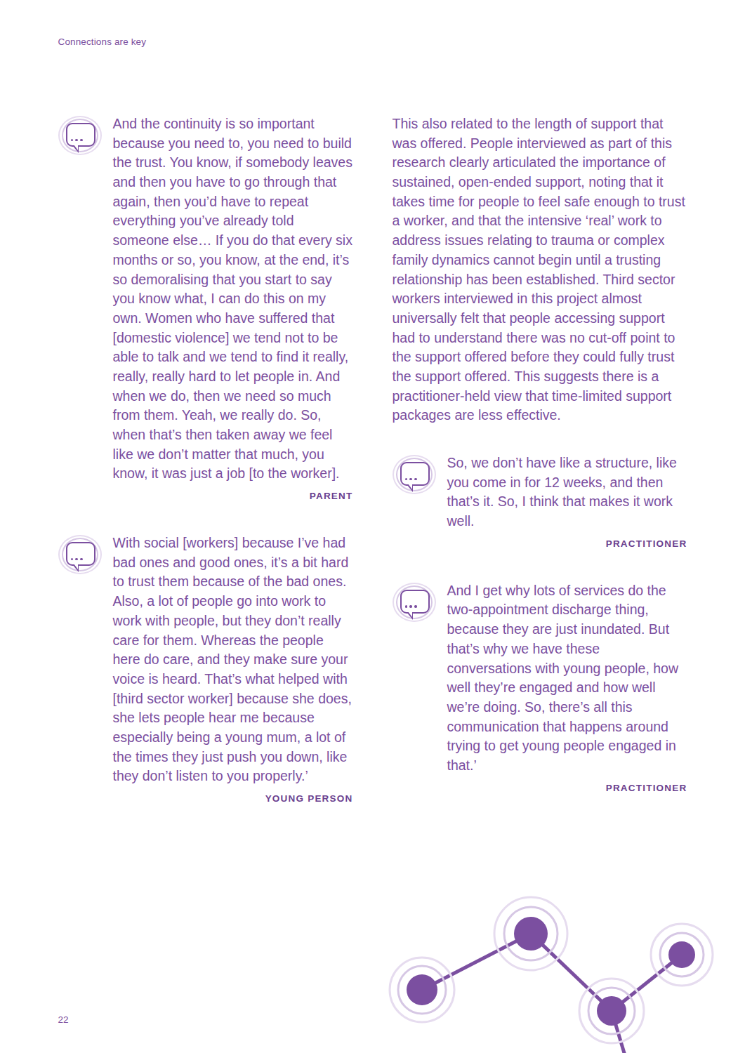Connections are key
And the continuity is so important because you need to, you need to build the trust. You know, if somebody leaves and then you have to go through that again, then you’d have to repeat everything you’ve already told someone else… If you do that every six months or so, you know, at the end, it’s so demoralising that you start to say you know what, I can do this on my own. Women who have suffered that [domestic violence] we tend not to be able to talk and we tend to find it really, really, really hard to let people in. And when we do, then we need so much from them. Yeah, we really do. So, when that’s then taken away we feel like we don’t matter that much, you know, it was just a job [to the worker].
Parent
With social [workers] because I’ve had bad ones and good ones, it’s a bit hard to trust them because of the bad ones. Also, a lot of people go into work to work with people, but they don’t really care for them. Whereas the people here do care, and they make sure your voice is heard. That’s what helped with [third sector worker] because she does, she lets people hear me because especially being a young mum, a lot of the times they just push you down, like they don’t listen to you properly.’
Young person
This also related to the length of support that was offered. People interviewed as part of this research clearly articulated the importance of sustained, open-ended support, noting that it takes time for people to feel safe enough to trust a worker, and that the intensive ‘real’ work to address issues relating to trauma or complex family dynamics cannot begin until a trusting relationship has been established. Third sector workers interviewed in this project almost universally felt that people accessing support had to understand there was no cut-off point to the support offered before they could fully trust the support offered. This suggests there is a practitioner-held view that time-limited support packages are less effective.
So, we don’t have like a structure, like you come in for 12 weeks, and then that’s it. So, I think that makes it work well.
Practitioner
And I get why lots of services do the two-appointment discharge thing, because they are just inundated. But that’s why we have these conversations with young people, how well they’re engaged and how well we’re doing. So, there’s all this communication that happens around trying to get young people engaged in that.’
Practitioner
22